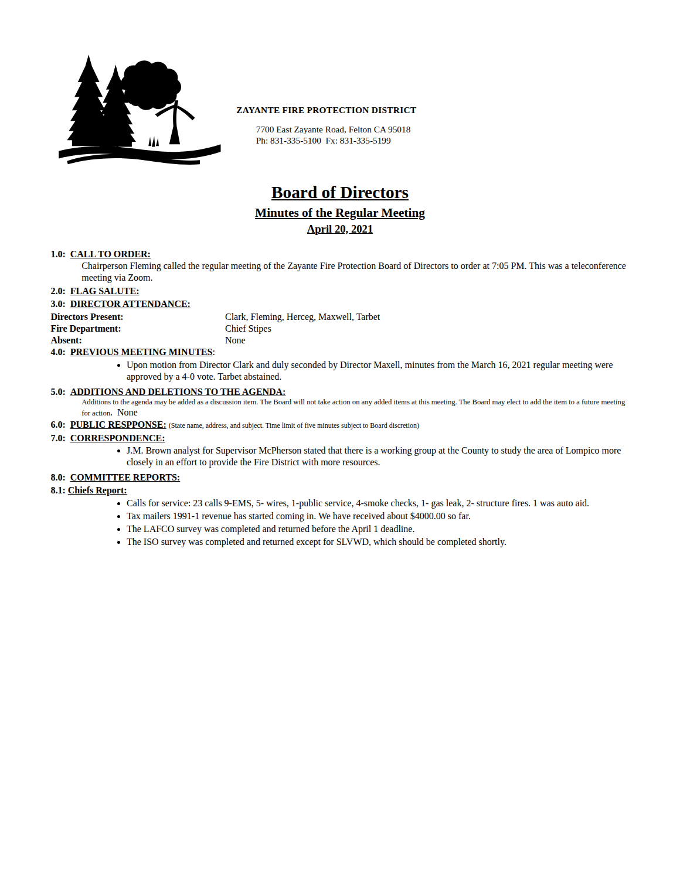Zayante Fire Protection District logo
ZAYANTE FIRE PROTECTION DISTRICT
7700 East Zayante Road, Felton CA 95018
Ph: 831-335-5100 Fx: 831-335-5199
Board of Directors
Minutes of the Regular Meeting
April 20, 2021
1.0: Call to Order:
Chairperson Fleming called the regular meeting of the Zayante Fire Protection Board of Directors to order at 7:05 PM. This was a teleconference meeting via Zoom.
2.0: Flag Salute:
3.0: Director Attendance:
| Directors Present: | Clark, Fleming, Herceg, Maxwell, Tarbet |
| Fire Department: | Chief Stipes |
| Absent: | None |
4.0: Previous Meeting Minutes:
Upon motion from Director Clark and duly seconded by Director Maxell, minutes from the March 16, 2021 regular meeting were approved by a 4-0 vote. Tarbet abstained.
5.0: Additions and Deletions to the Agenda:
Additions to the agenda may be added as a discussion item. The Board will not take action on any added items at this meeting. The Board may elect to add the item to a future meeting for action. None
6.0: Public Respponse: (State name, address, and subject. Time limit of five minutes subject to Board discretion)
7.0: Correspondence:
J.M. Brown analyst for Supervisor McPherson stated that there is a working group at the County to study the area of Lompico more closely in an effort to provide the Fire District with more resources.
8.0: Committee Reports:
8.1: Chiefs Report:
Calls for service: 23 calls 9-EMS, 5- wires, 1-public service, 4-smoke checks, 1- gas leak, 2- structure fires. 1 was auto aid.
Tax mailers 1991-1 revenue has started coming in. We have received about $4000.00 so far.
The LAFCO survey was completed and returned before the April 1 deadline.
The ISO survey was completed and returned except for SLVWD, which should be completed shortly.